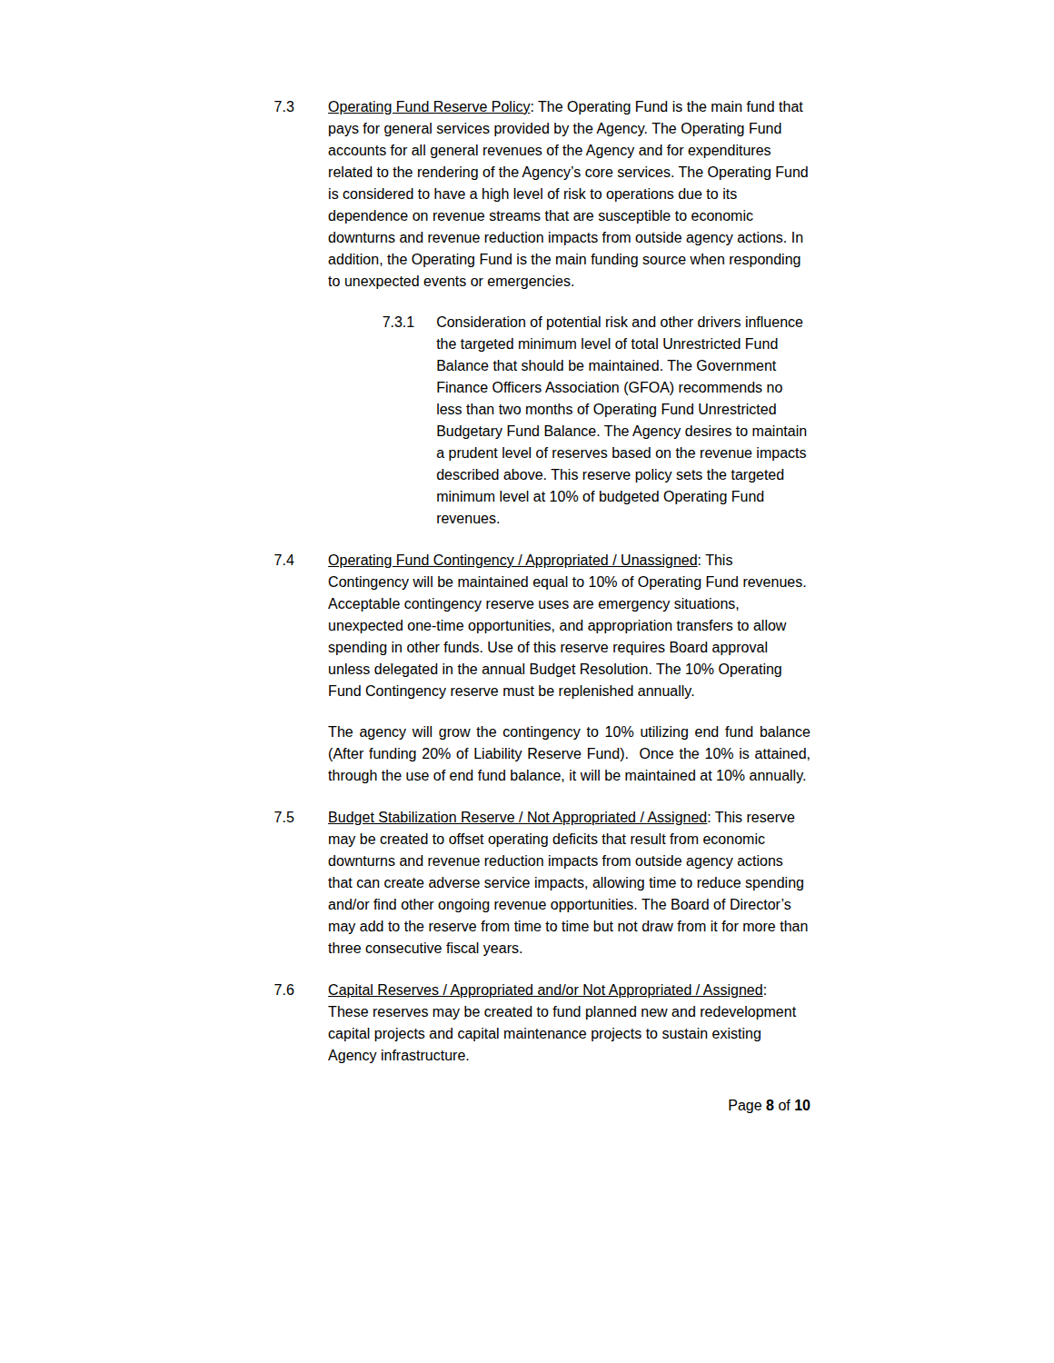7.3
Operating Fund Reserve Policy: The Operating Fund is the main fund that pays for general services provided by the Agency. The Operating Fund accounts for all general revenues of the Agency and for expenditures related to the rendering of the Agency’s core services. The Operating Fund is considered to have a high level of risk to operations due to its dependence on revenue streams that are susceptible to economic downturns and revenue reduction impacts from outside agency actions. In addition, the Operating Fund is the main funding source when responding to unexpected events or emergencies.
7.3.1
Consideration of potential risk and other drivers influence the targeted minimum level of total Unrestricted Fund Balance that should be maintained. The Government Finance Officers Association (GFOA) recommends no less than two months of Operating Fund Unrestricted Budgetary Fund Balance. The Agency desires to maintain a prudent level of reserves based on the revenue impacts described above. This reserve policy sets the targeted minimum level at 10% of budgeted Operating Fund revenues.
7.4
Operating Fund Contingency / Appropriated / Unassigned: This Contingency will be maintained equal to 10% of Operating Fund revenues. Acceptable contingency reserve uses are emergency situations, unexpected one-time opportunities, and appropriation transfers to allow spending in other funds. Use of this reserve requires Board approval unless delegated in the annual Budget Resolution. The 10% Operating Fund Contingency reserve must be replenished annually.
The agency will grow the contingency to 10% utilizing end fund balance (After funding 20% of Liability Reserve Fund). Once the 10% is attained, through the use of end fund balance, it will be maintained at 10% annually.
7.5
Budget Stabilization Reserve / Not Appropriated / Assigned: This reserve may be created to offset operating deficits that result from economic downturns and revenue reduction impacts from outside agency actions that can create adverse service impacts, allowing time to reduce spending and/or find other ongoing revenue opportunities. The Board of Director’s may add to the reserve from time to time but not draw from it for more than three consecutive fiscal years.
7.6
Capital Reserves / Appropriated and/or Not Appropriated / Assigned: These reserves may be created to fund planned new and redevelopment capital projects and capital maintenance projects to sustain existing Agency infrastructure.
Page 8 of 10